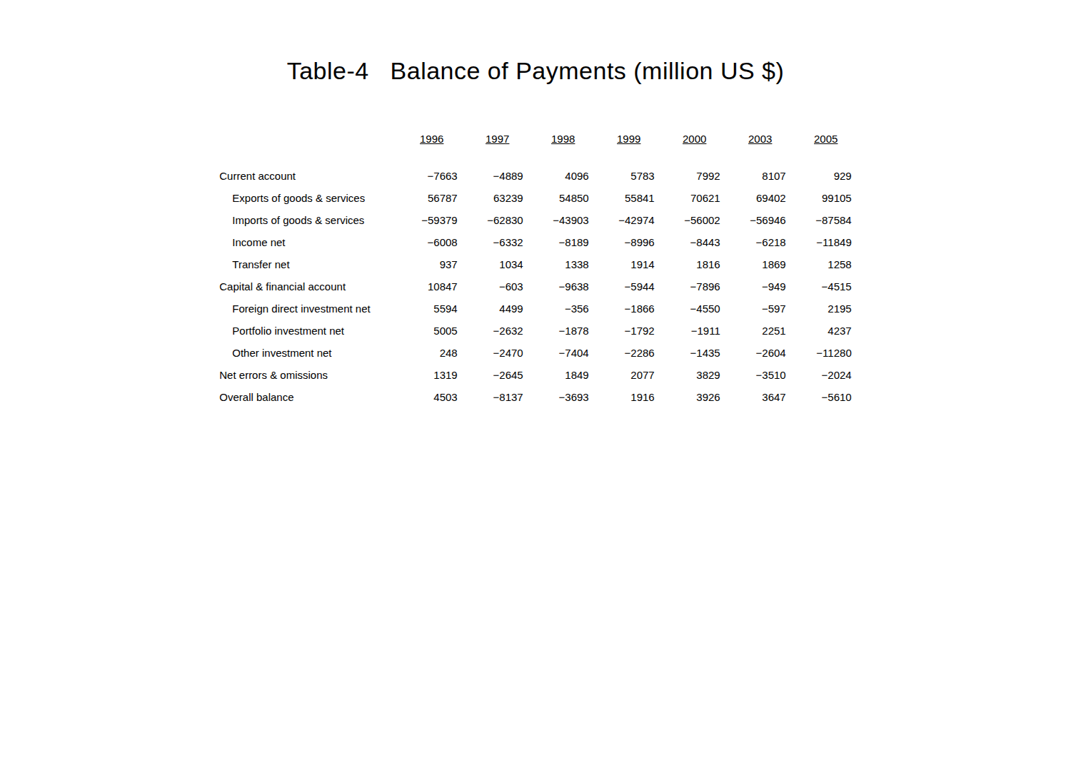Table-4 Balance of Payments (million US $)
| | 1996 | 1997 | 1998 | 1999 | 2000 | 2003 | 2005 |
| --- | --- | --- | --- | --- | --- | --- | --- |
| Current account | −7663 | −4889 | 4096 | 5783 | 7992 | 8107 | 929 |
| Exports of goods & services | 56787 | 63239 | 54850 | 55841 | 70621 | 69402 | 99105 |
| Imports of goods & services | −59379 | −62830 | −43903 | −42974 | −56002 | −56946 | −87584 |
| Income net | −6008 | −6332 | −8189 | −8996 | −8443 | −6218 | −11849 |
| Transfer net | 937 | 1034 | 1338 | 1914 | 1816 | 1869 | 1258 |
| Capital & financial account | 10847 | −603 | −9638 | −5944 | −7896 | −949 | −4515 |
| Foreign direct investment net | 5594 | 4499 | −356 | −1866 | −4550 | −597 | 2195 |
| Portfolio investment net | 5005 | −2632 | −1878 | −1792 | −1911 | 2251 | 4237 |
| Other investment net | 248 | −2470 | −7404 | −2286 | −1435 | −2604 | −11280 |
| Net errors & omissions | 1319 | −2645 | 1849 | 2077 | 3829 | −3510 | −2024 |
| Overall balance | 4503 | −8137 | −3693 | 1916 | 3926 | 3647 | −5610 |